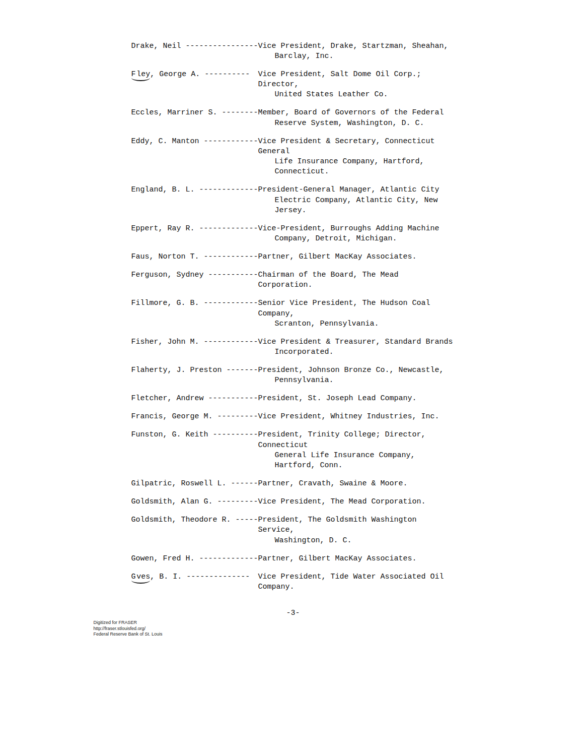| Drake, Neil ---------------- | Vice President, Drake, Startzman, Sheahan, Barclay, Inc. |
| F ley , George A. ---------- | Vice President, Salt Dome Oil Corp.; Director, United States Leather Co. |
| Eccles, Marriner S. -------- | Member, Board of Governors of the Federal Reserve System, Washington, D. C. |
| Eddy, C. Manton ------------ | Vice President & Secretary, Connecticut General Life Insurance Company, Hartford, Connecticut. |
| England, B. L. ------------- | President-General Manager, Atlantic City Electric Company, Atlantic City, New Jersey. |
| Eppert, Ray R. ------------- | Vice-President, Burroughs Adding Machine Company, Detroit, Michigan. |
| Faus, Norton T. ------------ | Partner, Gilbert MacKay Associates. |
| Ferguson, Sydney ----------- | Chairman of the Board, The Mead Corporation. |
| Fillmore, G. B. ------------ | Senior Vice President, The Hudson Coal Company, Scranton, Pennsylvania. |
| Fisher, John M. ------------ | Vice President & Treasurer, Standard Brands Incorporated. |
| Flaherty, J. Preston ------- | President, Johnson Bronze Co., Newcastle, Pennsylvania. |
| Fletcher, Andrew ----------- | President, St. Joseph Lead Company. |
| Francis, George M. --------- | Vice President, Whitney Industries, Inc. |
| Funston, G. Keith ---------- | President, Trinity College; Director, Connecticut General Life Insurance Company, Hartford, Conn. |
| Gilpatric, Roswell L. ------ | Partner, Cravath, Swaine & Moore. |
| Goldsmith, Alan G. --------- | Vice President, The Mead Corporation. |
| Goldsmith, Theodore R. ----- | President, The Goldsmith Washington Service, Washington, D. C. |
| Gowen, Fred H. ------------- | Partner, Gilbert MacKay Associates. |
| G ves , B. I. -------------- | Vice President, Tide Water Associated Oil Company. |
-3-
Digitized for FRASER
http://fraser.stlouisfed.org/
Federal Reserve Bank of St. Louis